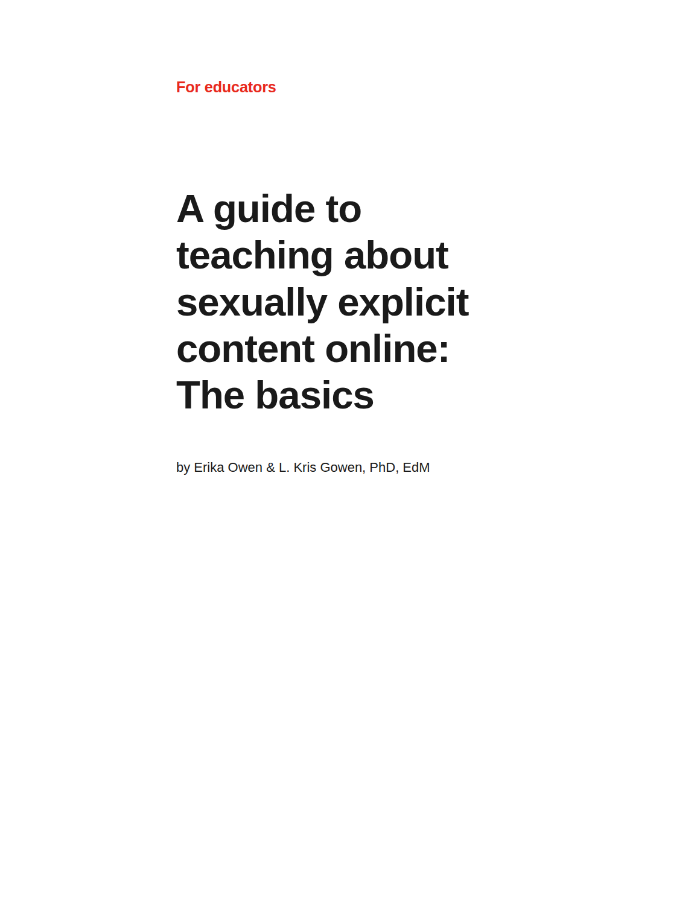For educators
A guide to teaching about sexually explicit content online: The basics
by Erika Owen & L. Kris Gowen, PhD, EdM